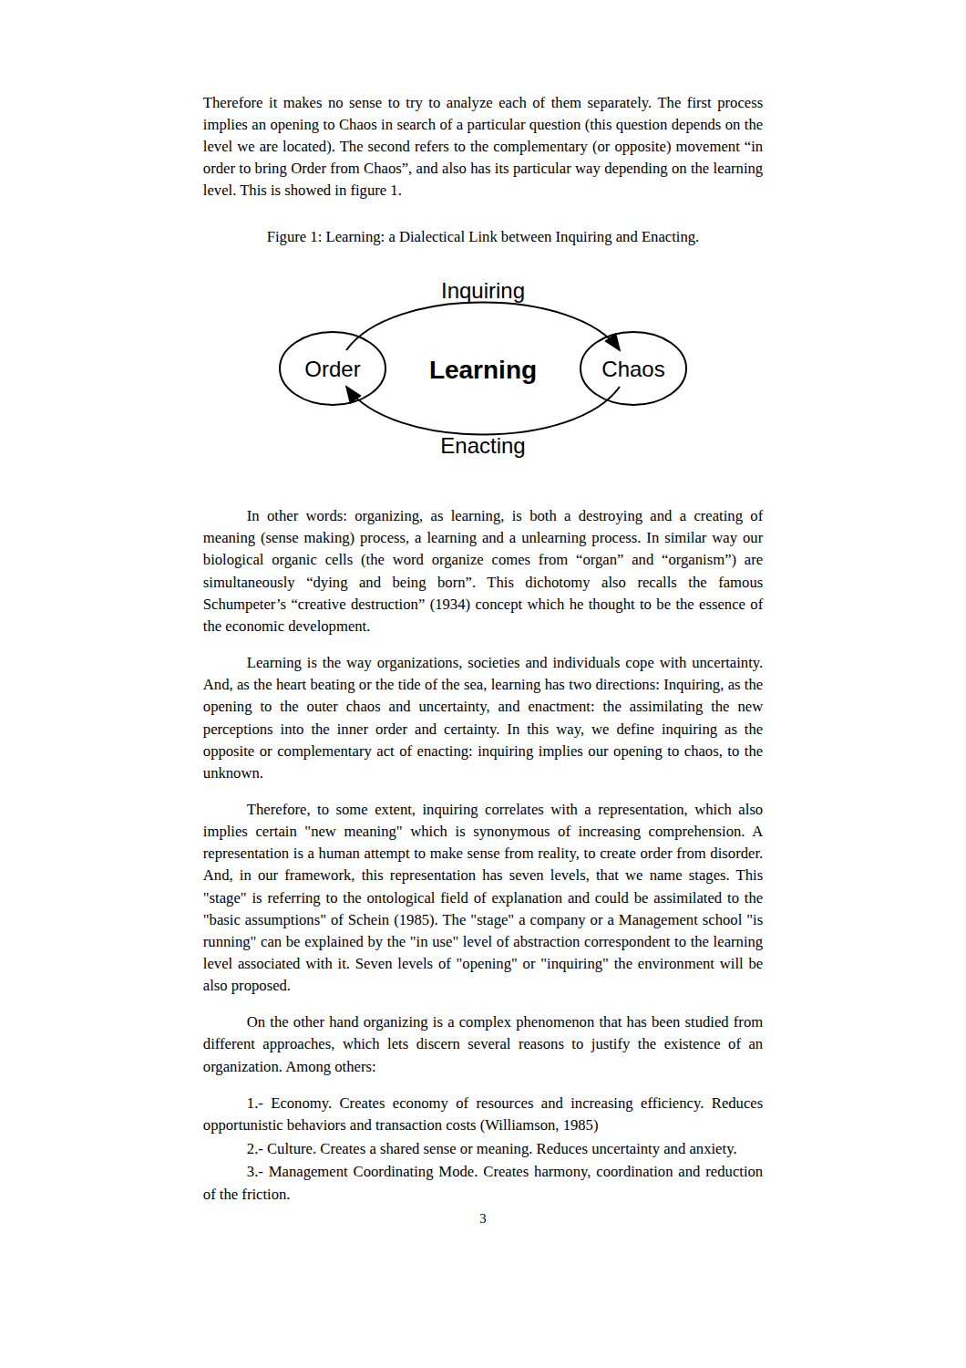Therefore it makes no sense to try to analyze each of them separately. The first process implies an opening to Chaos in search of a particular question (this question depends on the level we are located). The second refers to the complementary (or opposite) movement “in order to bring Order from Chaos”, and also has its particular way depending on the learning level. This is showed in figure 1.
Figure 1: Learning: a Dialectical Link between Inquiring and Enacting.
Order Chaos Learning Inquiring Enacting
In other words: organizing, as learning, is both a destroying and a creating of meaning (sense making) process, a learning and a unlearning process. In similar way our biological organic cells (the word organize comes from “organ” and “organism”) are simultaneously “dying and being born”. This dichotomy also recalls the famous Schumpeter’s “creative destruction” (1934) concept which he thought to be the essence of the economic development.
Learning is the way organizations, societies and individuals cope with uncertainty. And, as the heart beating or the tide of the sea, learning has two directions: Inquiring, as the opening to the outer chaos and uncertainty, and enactment: the assimilating the new perceptions into the inner order and certainty. In this way, we define inquiring as the opposite or complementary act of enacting: inquiring implies our opening to chaos, to the unknown.
Therefore, to some extent, inquiring correlates with a representation, which also implies certain "new meaning" which is synonymous of increasing comprehension. A representation is a human attempt to make sense from reality, to create order from disorder. And, in our framework, this representation has seven levels, that we name stages. This "stage" is referring to the ontological field of explanation and could be assimilated to the "basic assumptions" of Schein (1985). The "stage" a company or a Management school "is running" can be explained by the "in use" level of abstraction correspondent to the learning level associated with it. Seven levels of "opening" or "inquiring" the environment will be also proposed.
On the other hand organizing is a complex phenomenon that has been studied from different approaches, which lets discern several reasons to justify the existence of an organization. Among others:
1.- Economy. Creates economy of resources and increasing efficiency. Reduces opportunistic behaviors and transaction costs (Williamson, 1985)
2.- Culture. Creates a shared sense or meaning. Reduces uncertainty and anxiety.
3.- Management Coordinating Mode. Creates harmony, coordination and reduction of the friction.
3